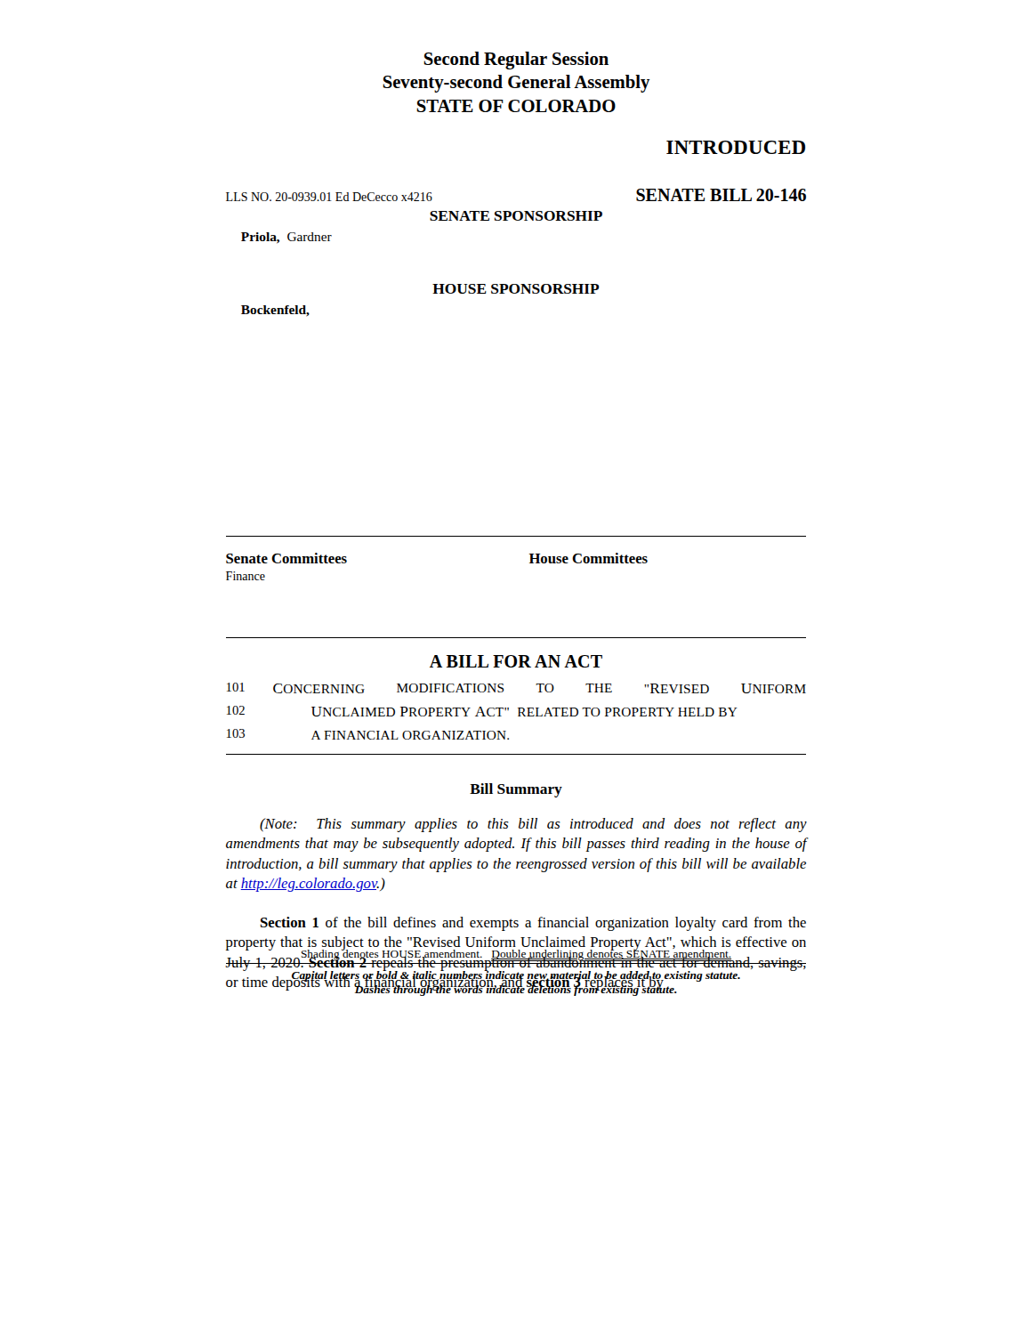Second Regular Session
Seventy-second General Assembly
STATE OF COLORADO
INTRODUCED
LLS NO. 20-0939.01 Ed DeCecco x4216
SENATE BILL 20-146
SENATE SPONSORSHIP
Priola, Gardner
HOUSE SPONSORSHIP
Bockenfeld,
Senate Committees
Finance
House Committees
A BILL FOR AN ACT
| 101 | C ONCERNING MODIFICATIONS TO THE " R EVISED U NIFORM |
| 102 | U NCLAIMED P ROPERTY A CT " RELATED TO PROPERTY HELD BY |
| 103 | A FINANCIAL ORGANIZATION . |
Bill Summary
(Note: This summary applies to this bill as introduced and does not reflect any amendments that may be subsequently adopted. If this bill passes third reading in the house of introduction, a bill summary that applies to the reengrossed version of this bill will be available at http://leg.colorado.gov.)
Section 1 of the bill defines and exempts a financial organization loyalty card from the property that is subject to the "Revised Uniform Unclaimed Property Act", which is effective on July 1, 2020. Section 2 repeals the presumption of abandonment in the act for demand, savings, or time deposits with a financial organization, and section 3 replaces it by
Shading denotes HOUSE amendment. Double underlining denotes SENATE amendment.
Capital letters or bold & italic numbers indicate new material to be added to existing statute.
Dashes through the words indicate deletions from existing statute.